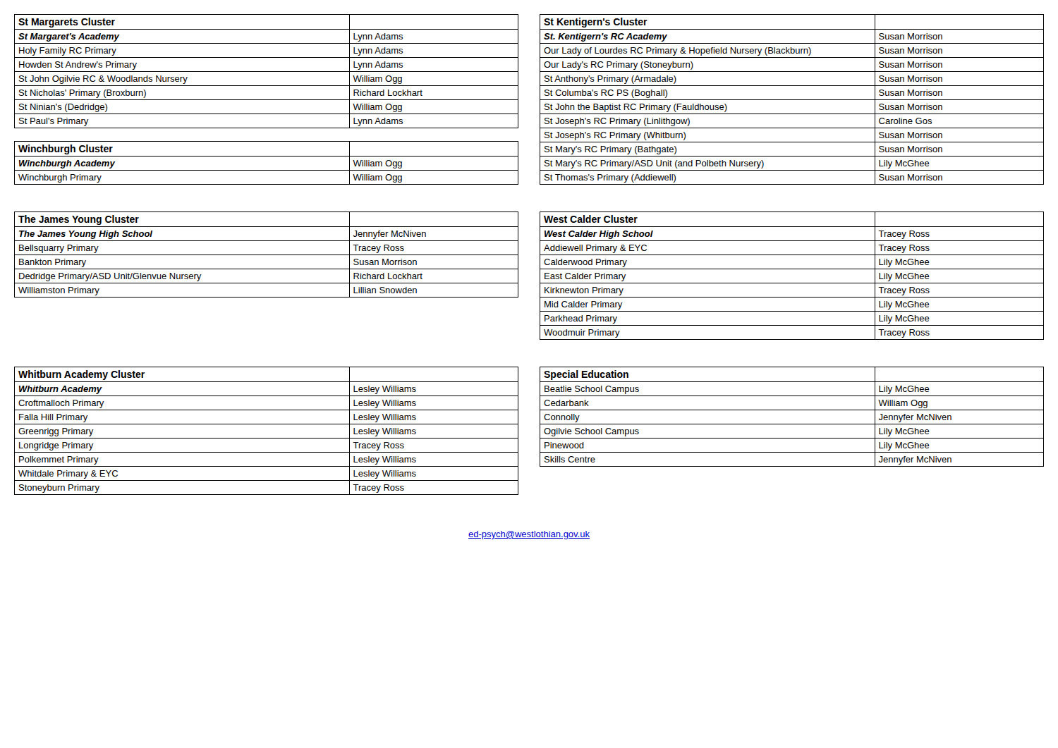| St Margarets Cluster | |
| St Margaret's Academy | Lynn Adams |
| Holy Family RC Primary | Lynn Adams |
| Howden St Andrew's Primary | Lynn Adams |
| St John Ogilvie RC & Woodlands Nursery | William Ogg |
| St Nicholas' Primary (Broxburn) | Richard Lockhart |
| St Ninian's (Dedridge) | William Ogg |
| St Paul's Primary | Lynn Adams |
| Winchburgh Cluster | |
| Winchburgh Academy | William Ogg |
| Winchburgh Primary | William Ogg |
| St Kentigern's Cluster | |
| St. Kentigern's RC Academy | Susan Morrison |
| Our Lady of Lourdes RC Primary & Hopefield Nursery (Blackburn) | Susan Morrison |
| Our Lady's RC Primary (Stoneyburn) | Susan Morrison |
| St Anthony's Primary (Armadale) | Susan Morrison |
| St Columba's RC PS (Boghall) | Susan Morrison |
| St John the Baptist RC Primary (Fauldhouse) | Susan Morrison |
| St Joseph's RC Primary (Linlithgow) | Caroline Gos |
| St Joseph's RC Primary (Whitburn) | Susan Morrison |
| St Mary's RC Primary (Bathgate) | Susan Morrison |
| St Mary's RC Primary/ASD Unit (and Polbeth Nursery) | Lily McGhee |
| St Thomas's Primary (Addiewell) | Susan Morrison |
| The James Young Cluster | |
| The James Young High School | Jennyfer McNiven |
| Bellsquarry Primary | Tracey Ross |
| Bankton Primary | Susan Morrison |
| Dedridge Primary/ASD Unit/Glenvue Nursery | Richard Lockhart |
| Williamston Primary | Lillian Snowden |
| West Calder Cluster | |
| West Calder High School | Tracey Ross |
| Addiewell Primary & EYC | Tracey Ross |
| Calderwood Primary | Lily McGhee |
| East Calder Primary | Lily McGhee |
| Kirknewton Primary | Tracey Ross |
| Mid Calder Primary | Lily McGhee |
| Parkhead Primary | Lily McGhee |
| Woodmuir Primary | Tracey Ross |
| Whitburn Academy Cluster | |
| Whitburn Academy | Lesley Williams |
| Croftmalloch Primary | Lesley Williams |
| Falla Hill Primary | Lesley Williams |
| Greenrigg Primary | Lesley Williams |
| Longridge Primary | Tracey Ross |
| Polkemmet Primary | Lesley Williams |
| Whitdale Primary & EYC | Lesley Williams |
| Stoneyburn Primary | Tracey Ross |
| Special Education | |
| Beatlie School Campus | Lily McGhee |
| Cedarbank | William Ogg |
| Connolly | Jennyfer McNiven |
| Ogilvie School Campus | Lily McGhee |
| Pinewood | Lily McGhee |
| Skills Centre | Jennyfer McNiven |
ed-psych@westlothian.gov.uk